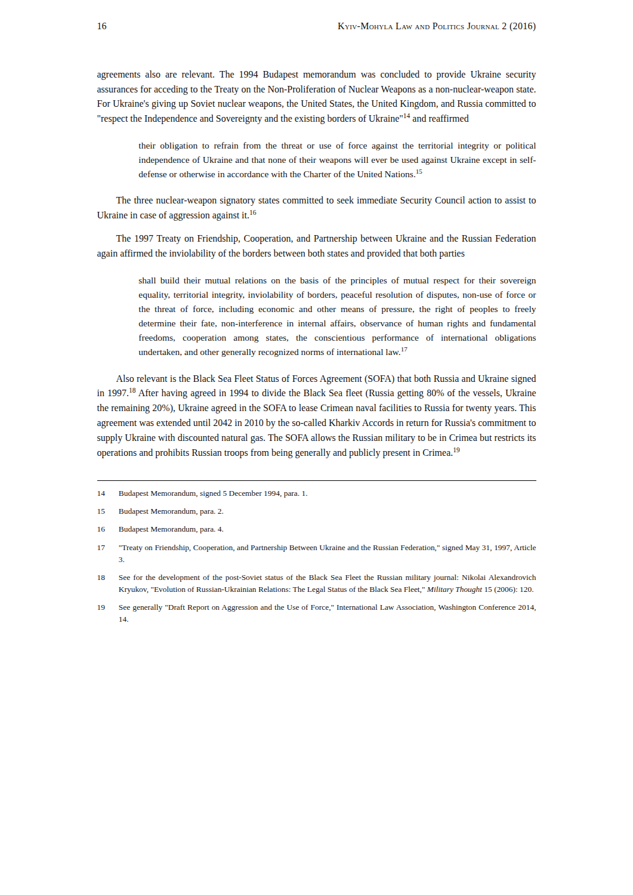16 Kyiv-Mohyla Law and Politics Journal 2 (2016)
agreements also are relevant. The 1994 Budapest memorandum was concluded to provide Ukraine security assurances for acceding to the Treaty on the Non-Proliferation of Nuclear Weapons as a non-nuclear-weapon state. For Ukraine's giving up Soviet nuclear weapons, the United States, the United Kingdom, and Russia committed to "respect the Independence and Sovereignty and the existing borders of Ukraine"14 and reaffirmed
their obligation to refrain from the threat or use of force against the territorial integrity or political independence of Ukraine and that none of their weapons will ever be used against Ukraine except in self-defense or otherwise in accordance with the Charter of the United Nations.15
The three nuclear-weapon signatory states committed to seek immediate Security Council action to assist to Ukraine in case of aggression against it.16
The 1997 Treaty on Friendship, Cooperation, and Partnership between Ukraine and the Russian Federation again affirmed the inviolability of the borders between both states and provided that both parties
shall build their mutual relations on the basis of the principles of mutual respect for their sovereign equality, territorial integrity, inviolability of borders, peaceful resolution of disputes, non-use of force or the threat of force, including economic and other means of pressure, the right of peoples to freely determine their fate, non-interference in internal affairs, observance of human rights and fundamental freedoms, cooperation among states, the conscientious performance of international obligations undertaken, and other generally recognized norms of international law.17
Also relevant is the Black Sea Fleet Status of Forces Agreement (SOFA) that both Russia and Ukraine signed in 1997.18 After having agreed in 1994 to divide the Black Sea fleet (Russia getting 80% of the vessels, Ukraine the remaining 20%), Ukraine agreed in the SOFA to lease Crimean naval facilities to Russia for twenty years. This agreement was extended until 2042 in 2010 by the so-called Kharkiv Accords in return for Russia's commitment to supply Ukraine with discounted natural gas. The SOFA allows the Russian military to be in Crimea but restricts its operations and prohibits Russian troops from being generally and publicly present in Crimea.19
Budapest Memorandum, signed 5 December 1994, para. 1.
Budapest Memorandum, para. 2.
Budapest Memorandum, para. 4.
"Treaty on Friendship, Cooperation, and Partnership Between Ukraine and the Russian Federation," signed May 31, 1997, Article 3.
See for the development of the post-Soviet status of the Black Sea Fleet the Russian military journal: Nikolai Alexandrovich Kryukov, "Evolution of Russian-Ukrainian Relations: The Legal Status of the Black Sea Fleet," Military Thought 15 (2006): 120.
See generally "Draft Report on Aggression and the Use of Force," International Law Association, Washington Conference 2014, 14.